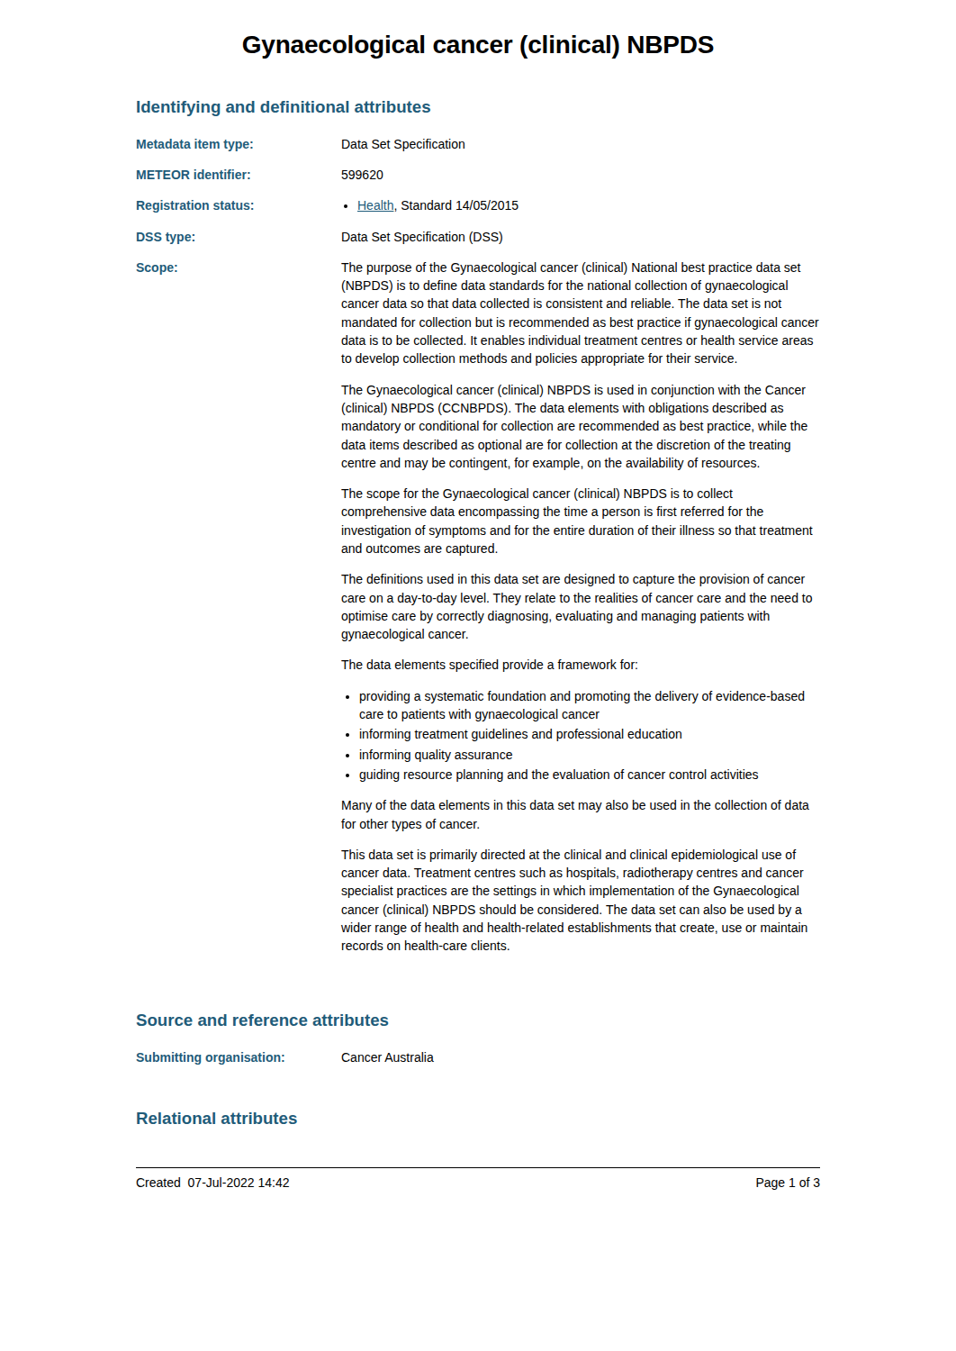Gynaecological cancer (clinical) NBPDS
Identifying and definitional attributes
| Metadata item type: | Data Set Specification |
| METEOR identifier: | 599620 |
| Registration status: | Health , Standard 14/05/2015 |
| DSS type: | Data Set Specification (DSS) |
| Scope: | The purpose of the Gynaecological cancer (clinical) National best practice data set (NBPDS) is to define data standards for the national collection of gynaecological cancer data so that data collected is consistent and reliable. The data set is not mandated for collection but is recommended as best practice if gynaecological cancer data is to be collected. It enables individual treatment centres or health service areas to develop collection methods and policies appropriate for their service. The Gynaecological cancer (clinical) NBPDS is used in conjunction with the Cancer (clinical) NBPDS (CCNBPDS). The data elements with obligations described as mandatory or conditional for collection are recommended as best practice, while the data items described as optional are for collection at the discretion of the treating centre and may be contingent, for example, on the availability of resources. The scope for the Gynaecological cancer (clinical) NBPDS is to collect comprehensive data encompassing the time a person is first referred for the investigation of symptoms and for the entire duration of their illness so that treatment and outcomes are captured. The definitions used in this data set are designed to capture the provision of cancer care on a day-to-day level. They relate to the realities of cancer care and the need to optimise care by correctly diagnosing, evaluating and managing patients with gynaecological cancer. The data elements specified provide a framework for: providing a systematic foundation and promoting the delivery of evidence-based care to patients with gynaecological cancer informing treatment guidelines and professional education informing quality assurance guiding resource planning and the evaluation of cancer control activities Many of the data elements in this data set may also be used in the collection of data for other types of cancer. This data set is primarily directed at the clinical and clinical epidemiological use of cancer data. Treatment centres such as hospitals, radiotherapy centres and cancer specialist practices are the settings in which implementation of the Gynaecological cancer (clinical) NBPDS should be considered. The data set can also be used by a wider range of health and health-related establishments that create, use or maintain records on health-care clients. |
Source and reference attributes
| Submitting organisation: | Cancer Australia |
Relational attributes
Created 07-Jul-2022 14:42 Page 1 of 3